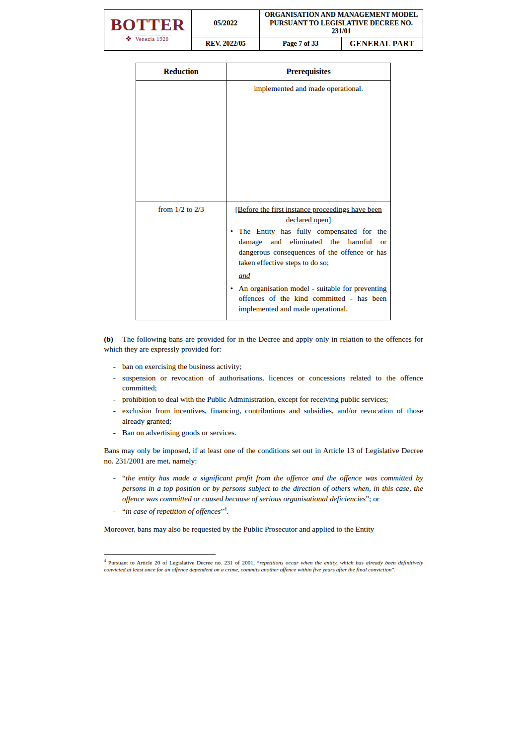| BOTTER ❖ Venezia 1928 | 05/2022 | ORGANISATION AND MANAGEMENT MODEL PURSUANT TO LEGISLATIVE DECREE NO. 231/01 |
| REV. 2022/05 | Page 7 of 33 | GENERAL PART |
| Reduction | Prerequisites |
| --- | --- |
| | implemented and made operational. |
| from 1/2 to 2/3 | [Before the first instance proceedings have been declared open] The Entity has fully compensated for the damage and eliminated the harmful or dangerous consequences of the offence or has taken effective steps to do so; and An organisation model - suitable for preventing offences of the kind committed - has been implemented and made operational. |
(b) The following bans are provided for in the Decree and apply only in relation to the offences for which they are expressly provided for:
ban on exercising the business activity;
suspension or revocation of authorisations, licences or concessions related to the offence committed;
prohibition to deal with the Public Administration, except for receiving public services;
exclusion from incentives, financing, contributions and subsidies, and/or revocation of those already granted;
Ban on advertising goods or services.
Bans may only be imposed, if at least one of the conditions set out in Article 13 of Legislative Decree no. 231/2001 are met, namely:
“the entity has made a significant profit from the offence and the offence was committed by persons in a top position or by persons subject to the direction of others when, in this case, the offence was committed or caused because of serious organisational deficiencies”; or
“in case of repetition of offences”4.
Moreover, bans may also be requested by the Public Prosecutor and applied to the Entity
4 Pursuant to Article 20 of Legislative Decree no. 231 of 2001, “repetitions occur when the entity, which has already been definitively convicted at least once for an offence dependent on a crime, commits another offence within five years after the final conviction”.